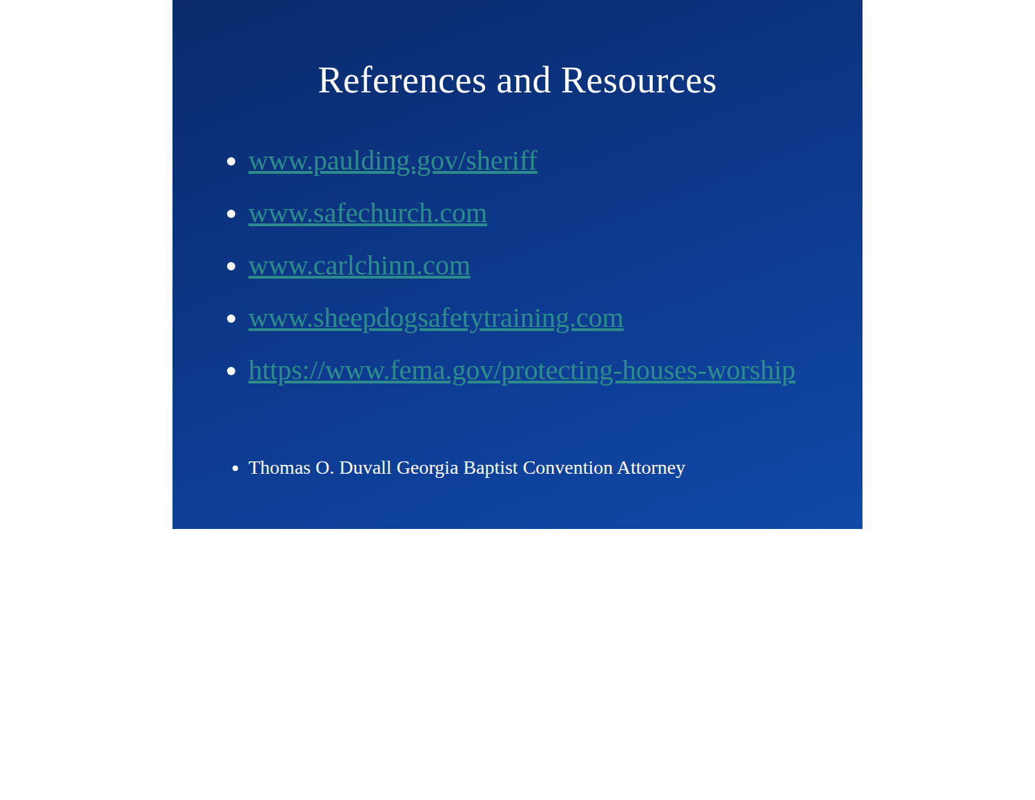References and Resources
www.paulding.gov/sheriff
www.safechurch.com
www.carlchinn.com
www.sheepdogsafetytraining.com
https://www.fema.gov/protecting-houses-worship
Thomas O. Duvall Georgia Baptist Convention Attorney